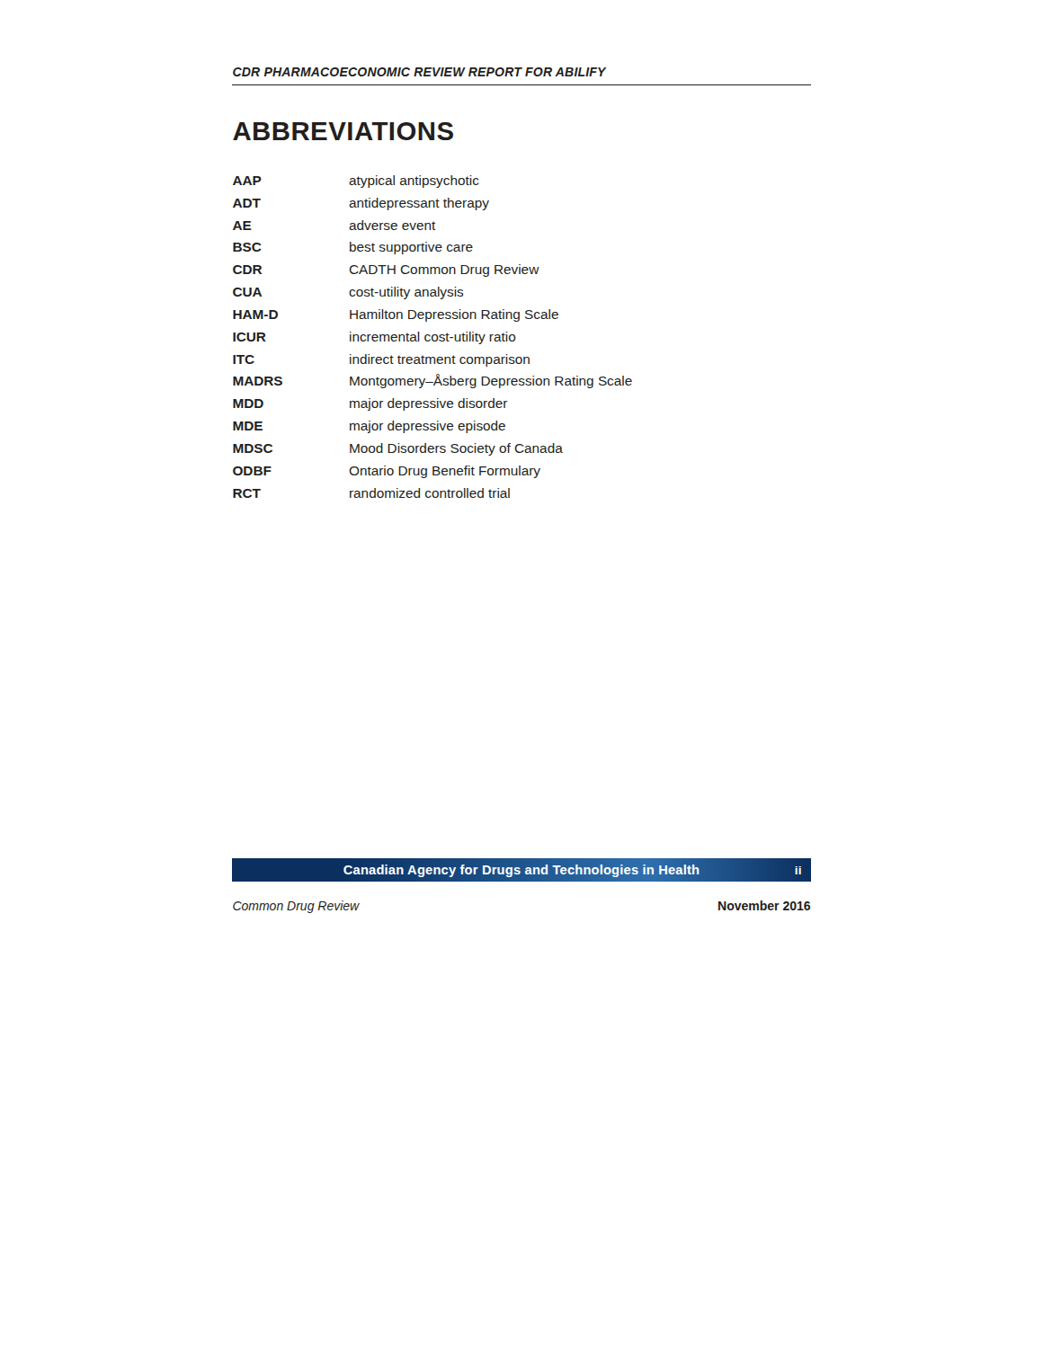CDR PHARMACOECONOMIC REVIEW REPORT FOR ABILIFY
ABBREVIATIONS
AAP
atypical antipsychotic
ADT
antidepressant therapy
AE
adverse event
BSC
best supportive care
CDR
CADTH Common Drug Review
CUA
cost-utility analysis
HAM-D
Hamilton Depression Rating Scale
ICUR
incremental cost-utility ratio
ITC
indirect treatment comparison
MADRS
Montgomery–Åsberg Depression Rating Scale
MDD
major depressive disorder
MDE
major depressive episode
MDSC
Mood Disorders Society of Canada
ODBF
Ontario Drug Benefit Formulary
RCT
randomized controlled trial
Canadian Agency for Drugs and Technologies in Health ii
Common Drug Review November 2016